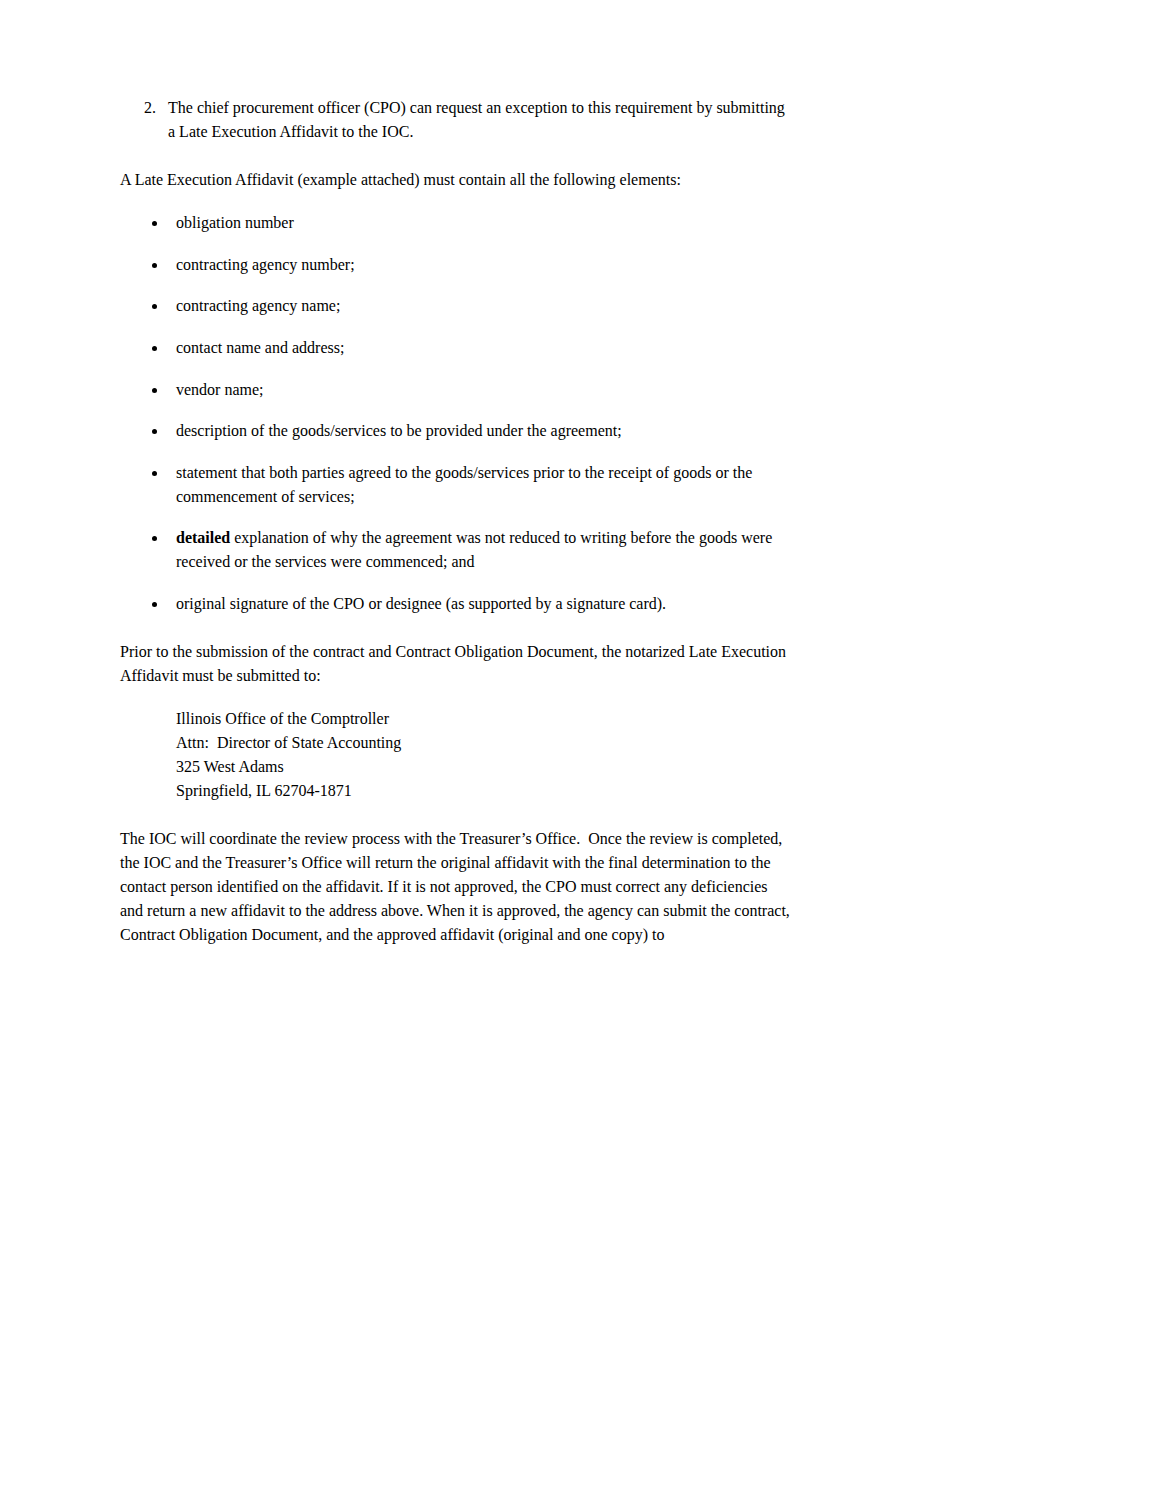The chief procurement officer (CPO) can request an exception to this requirement by submitting a Late Execution Affidavit to the IOC.
A Late Execution Affidavit (example attached) must contain all the following elements:
obligation number
contracting agency number;
contracting agency name;
contact name and address;
vendor name;
description of the goods/services to be provided under the agreement;
statement that both parties agreed to the goods/services prior to the receipt of goods or the commencement of services;
detailed explanation of why the agreement was not reduced to writing before the goods were received or the services were commenced; and
original signature of the CPO or designee (as supported by a signature card).
Prior to the submission of the contract and Contract Obligation Document, the notarized Late Execution Affidavit must be submitted to:
Illinois Office of the Comptroller
Attn: Director of State Accounting
325 West Adams
Springfield, IL 62704-1871
The IOC will coordinate the review process with the Treasurer’s Office. Once the review is completed, the IOC and the Treasurer’s Office will return the original affidavit with the final determination to the contact person identified on the affidavit. If it is not approved, the CPO must correct any deficiencies and return a new affidavit to the address above. When it is approved, the agency can submit the contract, Contract Obligation Document, and the approved affidavit (original and one copy) to